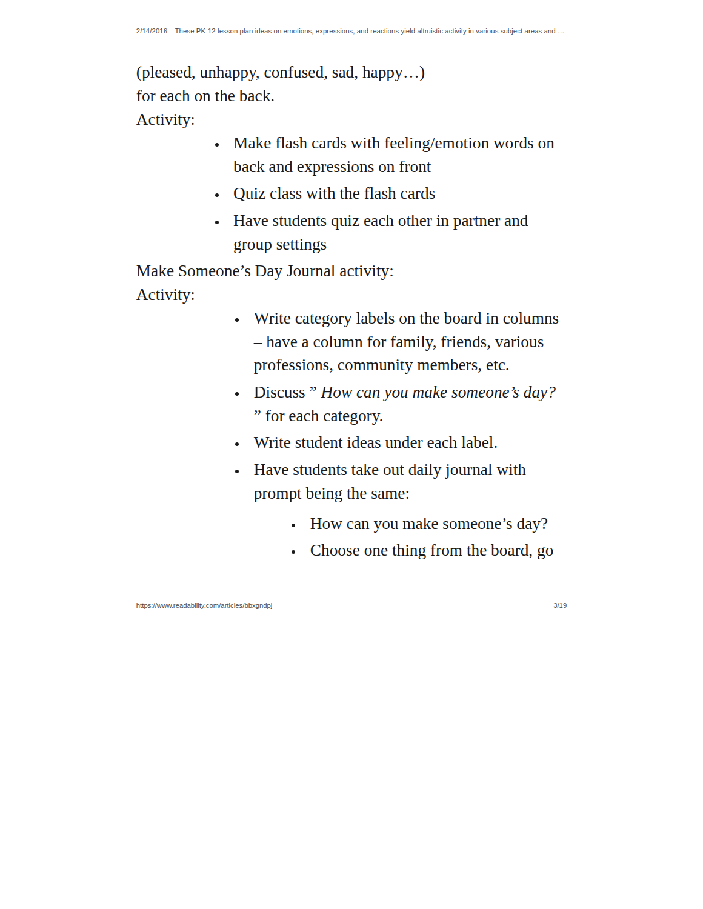2/14/2016 These PK-12 lesson plan ideas on emotions, expressions, and reactions yield altruistic activity in various subject areas and grades — lessonplanspage.c…
(pleased, unhappy, confused, sad, happy…)
for each on the back.
Activity:
Make flash cards with feeling/emotion words on back and expressions on front
Quiz class with the flash cards
Have students quiz each other in partner and group settings
Make Someone’s Day Journal activity:
Activity:
Write category labels on the board in columns – have a column for family, friends, various professions, community members, etc.
Discuss ” How can you make someone’s day? ” for each category.
Write student ideas under each label.
Have students take out daily journal with prompt being the same:
How can you make someone’s day?
Choose one thing from the board, go
https://www.readability.com/articles/bbxgndpj 3/19